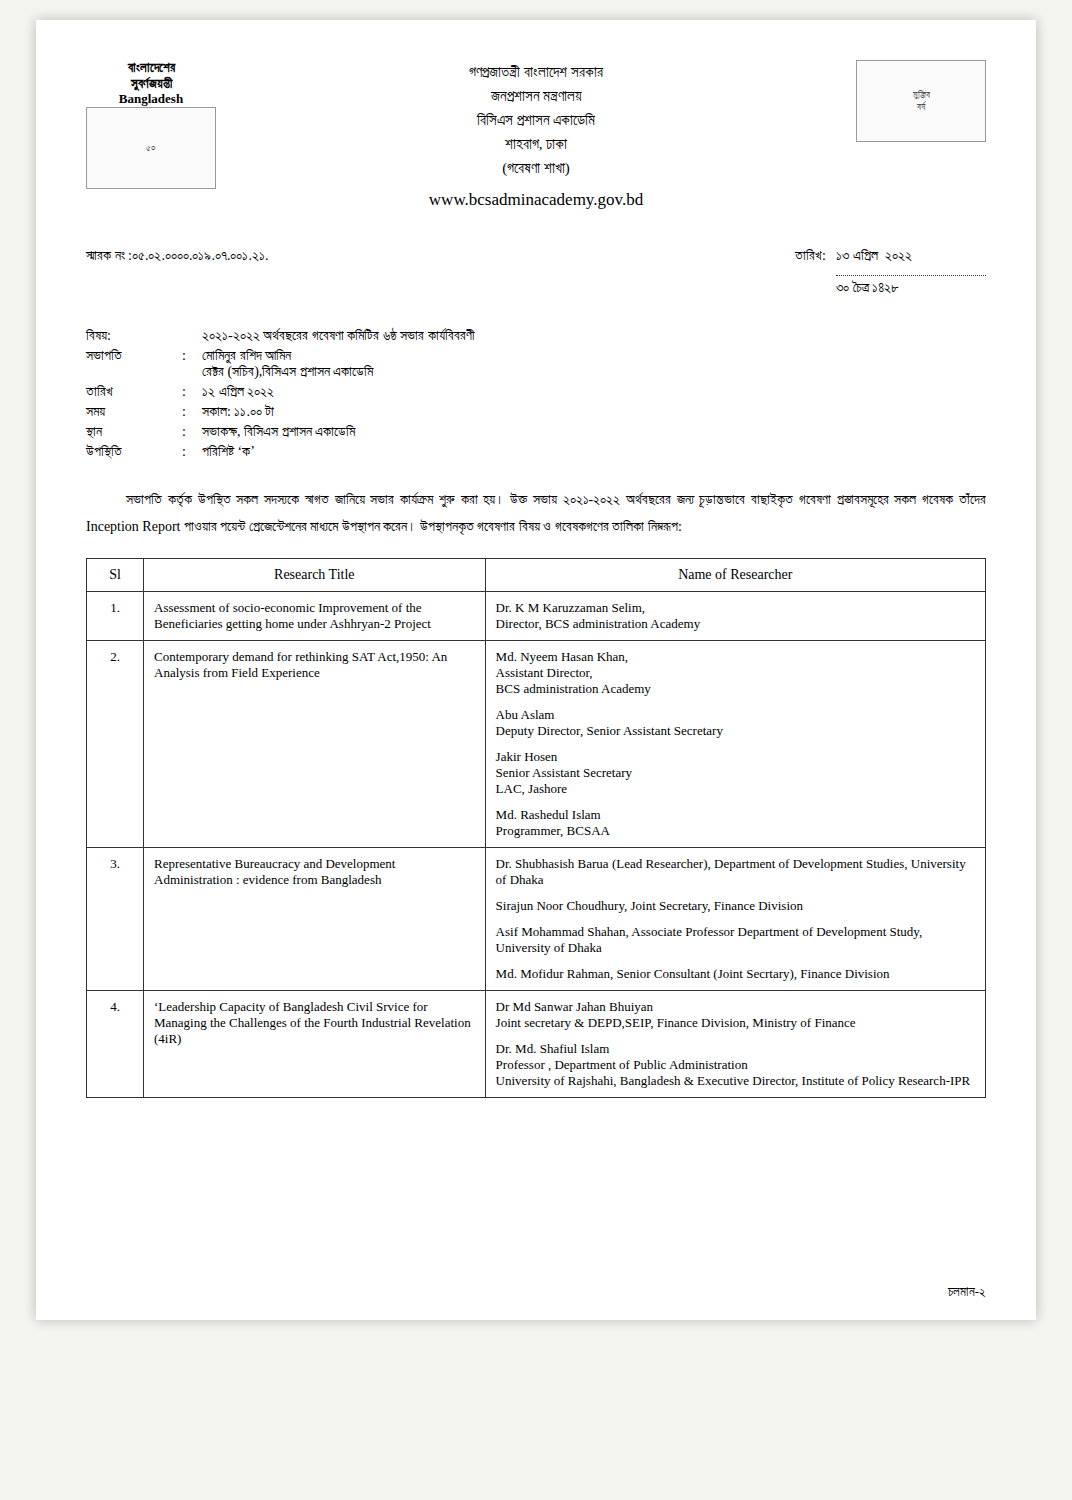বাংলাদেশের
সুবর্ণজয়ন্তী
Bangladesh
৫০
গণপ্রজাতন্ত্রী বাংলাদেশ সরকার
জনপ্রশাসন মন্ত্রণালয়
বিসিএস প্রশাসন একাডেমি
শাহবাগ, ঢাকা
(গবেষণা শাখা)
www.bcsadminacademy.gov.bd
মুজিব
বর্ষ
স্মারক নং :০৫.০২.০০০০.০১৯.০৭.০০১.২১.
তারিখ: ১৩ এপ্রিল ২০২২
৩০ চৈত্র ১৪২৮
| বিষয়: | | ২০২১-২০২২ অর্থবছরের গবেষণা কমিটির ৬ষ্ঠ সভার কার্যবিবরণী |
| সভাপতি | : | মোমিনুর রশিদ আমিন রেক্টর (সচিব),বিসিএস প্রশাসন একাডেমি |
| তারিখ | : | ১২ এপ্রিল ২০২২ |
| সময় | : | সকাল: ১১.০০ টা |
| স্থান | : | সভাকক্ষ, বিসিএস প্রশাসন একাডেমি |
| উপস্থিতি | : | পরিশিষ্ট ‘ক’ |
সভাপতি কর্তৃক উপস্থিত সকল সদস্যকে স্বাগত জানিয়ে সভার কার্যক্রম শুরু করা হয়। উক্ত সভায় ২০২১-২০২২ অর্থবছরের জন্য চূড়ান্তভাবে বাছাইকৃত গবেষণা প্রস্তাবসমূহের সকল গবেষক তাঁদের Inception Report পাওয়ার পয়েন্ট প্রেজেন্টেশনের মাধ্যমে উপস্থাপন করেন। উপস্থাপনকৃত গবেষণার বিষয় ও গবেষকগণের তালিকা নিম্নরূপ:
| Sl | Research Title | Name of Researcher |
| --- | --- | --- |
| 1. | Assessment of socio-economic Improvement of the Beneficiaries getting home under Ashhryan-2 Project | Dr. K M Karuzzaman Selim, Director, BCS administration Academy |
| 2. | Contemporary demand for rethinking SAT Act,1950: An Analysis from Field Experience | Md. Nyeem Hasan Khan, Assistant Director, BCS administration Academy Abu Aslam Deputy Director, Senior Assistant Secretary Jakir Hosen Senior Assistant Secretary LAC, Jashore Md. Rashedul Islam Programmer, BCSAA |
| 3. | Representative Bureaucracy and Development Administration : evidence from Bangladesh | Dr. Shubhasish Barua (Lead Researcher), Department of Development Studies, University of Dhaka Sirajun Noor Choudhury, Joint Secretary, Finance Division Asif Mohammad Shahan, Associate Professor Department of Development Study, University of Dhaka Md. Mofidur Rahman, Senior Consultant (Joint Secrtary), Finance Division |
| 4. | ‘Leadership Capacity of Bangladesh Civil Srvice for Managing the Challenges of the Fourth Industrial Revelation (4iR) | Dr Md Sanwar Jahan Bhuiyan Joint secretary & DEPD,SEIP, Finance Division, Ministry of Finance Dr. Md. Shafiul Islam Professor , Department of Public Administration University of Rajshahi, Bangladesh & Executive Director, Institute of Policy Research-IPR |
চলমান-২